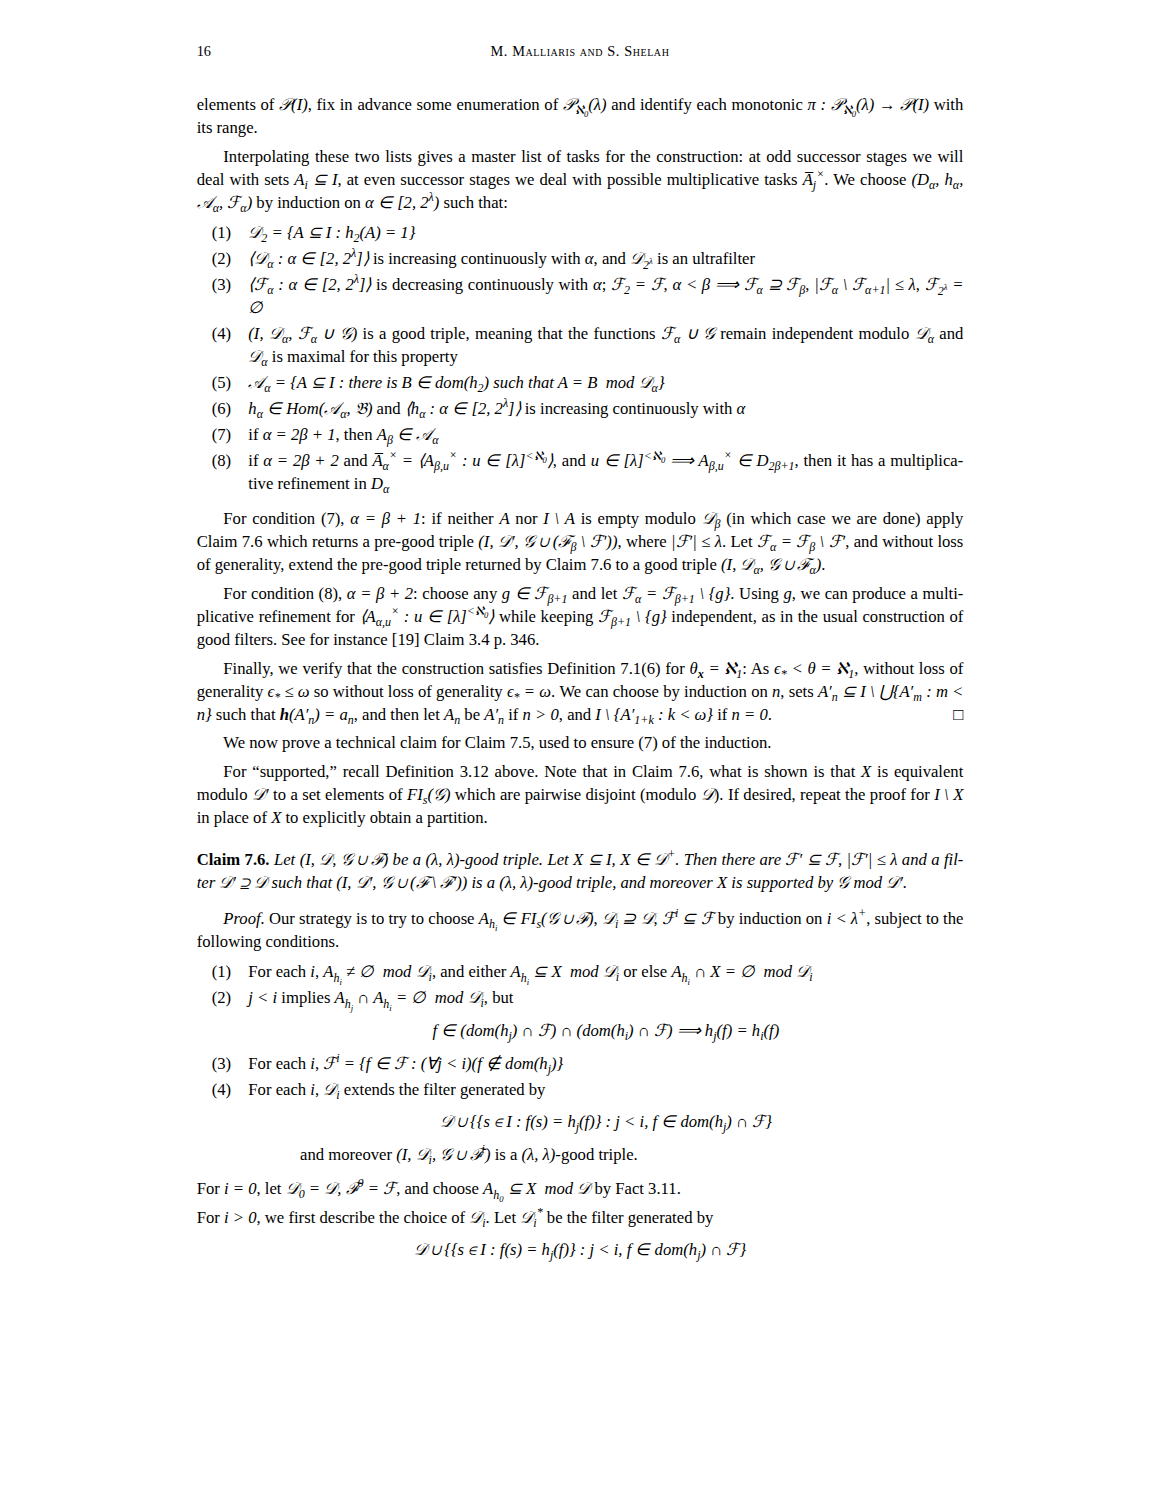16 M. Malliaris and S. Shelah 16
elements of 𝒫(I), fix in advance some enumeration of 𝒫ℵ0(λ) and identify each monotonic π : 𝒫ℵ0(λ) → 𝒫(I) with its range.
Interpolating these two lists gives a master list of tasks for the construction: at odd successor stages we will deal with sets Ai ⊆ I, at even successor stages we deal with possible multiplicative tasks A̅j×. We choose (Dα, hα, 𝒜α, ℱα) by induction on α ∈ [2, 2λ) such that:
(1) 𝒟2 = {A ⊆ I : h2(A) = 1}
(2)⟨𝒟α : α ∈ [2, 2λ]⟩ is increasing continuously with α, and 𝒟2λ is an ultrafilter
(3)⟨ℱα : α ∈ [2, 2λ]⟩ is decreasing continuously with α; ℱ2 = ℱ, α < β ⟹ ℱα ⊇ ℱβ, |ℱα \ ℱα+1| ≤ λ, ℱ2λ = ∅
(4)(I, 𝒟α, ℱα ∪ 𝒢) is a good triple, meaning that the functions ℱα ∪ 𝒢 remain independent modulo 𝒟α and 𝒟α is maximal for this property
(5) 𝒜α = {A ⊆ I : there is B ∈ dom(h2) such that A = B mod 𝒟α}
(6) hα ∈ Hom(𝒜α, 𝔅) and ⟨hα : α ∈ [2, 2λ]⟩ is increasing continuously with α
(7) if α = 2β + 1, then Aβ ∈ 𝒜α
(8) if α = 2β + 2 and A̅α× = ⟨Aβ,u× : u ∈ [λ]<ℵ0⟩, and u ∈ [λ]<ℵ0 ⟹ Aβ,u× ∈ D2β+1, then it has a multiplicative refinement in Dα
For condition (7), α = β + 1: if neither A nor I \ A is empty modulo 𝒟β (in which case we are done) apply Claim 7.6 which returns a pre-good triple (I, 𝒟′, 𝒢 ∪ (ℱβ \ ℱ′)), where |ℱ′| ≤ λ. Let ℱα = ℱβ \ ℱ′, and without loss of generality, extend the pre-good triple returned by Claim 7.6 to a good triple (I, 𝒟α, 𝒢 ∪ ℱα).
For condition (8), α = β + 2: choose any g ∈ ℱβ+1 and let ℱα = ℱβ+1 \ {g}. Using g, we can produce a multiplicative refinement for ⟨Aα,u× : u ∈ [λ]<ℵ0⟩ while keeping ℱβ+1 \ {g} independent, as in the usual construction of good filters. See for instance [19] Claim 3.4 p. 346.
Finally, we verify that the construction satisfies Definition 7.1(6) for θx = ℵ1: As ϵ* < θ = ℵ1, without loss of generality ϵ* ≤ ω so without loss of generality ϵ* = ω. We can choose by induction on n, sets A′n ⊆ I \ ⋃{A′m : m < n} such that h(A′n) = an, and then let An be A′n if n > 0, and I \ {A′1+k : k < ω} if n = 0. □
We now prove a technical claim for Claim 7.5, used to ensure (7) of the induction.
For “supported,” recall Definition 3.12 above. Note that in Claim 7.6, what is shown is that X is equivalent modulo 𝒟′ to a set elements of FIs(𝒢) which are pairwise disjoint (modulo 𝒟). If desired, repeat the proof for I \ X in place of X to explicitly obtain a partition.
Claim 7.6. Let (I, 𝒟, 𝒢 ∪ ℱ) be a (λ, λ)-good triple. Let X ⊆ I, X ∈ 𝒟+. Then there are ℱ′ ⊆ ℱ, |ℱ′| ≤ λ and a filter 𝒟′ ⊇ 𝒟 such that (I, 𝒟′, 𝒢 ∪ (ℱ \ ℱ′)) is a (λ, λ)-good triple, and moreover X is supported by 𝒢 mod 𝒟′.
Proof. Our strategy is to try to choose Ahi ∈ FIs(𝒢 ∪ ℱ), 𝒟i ⊇ 𝒟, ℱi ⊆ ℱ by induction on i < λ+, subject to the following conditions.
(1) For each i, Ahi ≠ ∅ mod 𝒟i, and either Ahi ⊆ X mod 𝒟i or else Ahi ∩ X = ∅ mod 𝒟i
(2) j < i implies Ahj ∩ Ahi = ∅ mod 𝒟i, but
f ∈ (dom(hj) ∩ ℱ) ∩ (dom(hi) ∩ ℱ) ⟹ hj(f) = hi(f)
(3) For each i, ℱi = {f ∈ ℱ : (∀j < i)(f ∉ dom(hj)}
(4) For each i, 𝒟i extends the filter generated by
𝒟 ∪ {{s ∈ I : f(s) = hj(f)} : j < i, f ∈ dom(hj) ∩ ℱ}
and moreover (I, 𝒟i, 𝒢 ∪ ℱi) is a (λ, λ)-good triple.
For i = 0, let 𝒟0 = 𝒟, ℱ0 = ℱ, and choose Ah0 ⊆ X mod 𝒟 by Fact 3.11.
For i > 0, we first describe the choice of 𝒟i. Let 𝒟i* be the filter generated by
𝒟 ∪ {{s ∈ I : f(s) = hj(f)} : j < i, f ∈ dom(hj) ∩ ℱ}